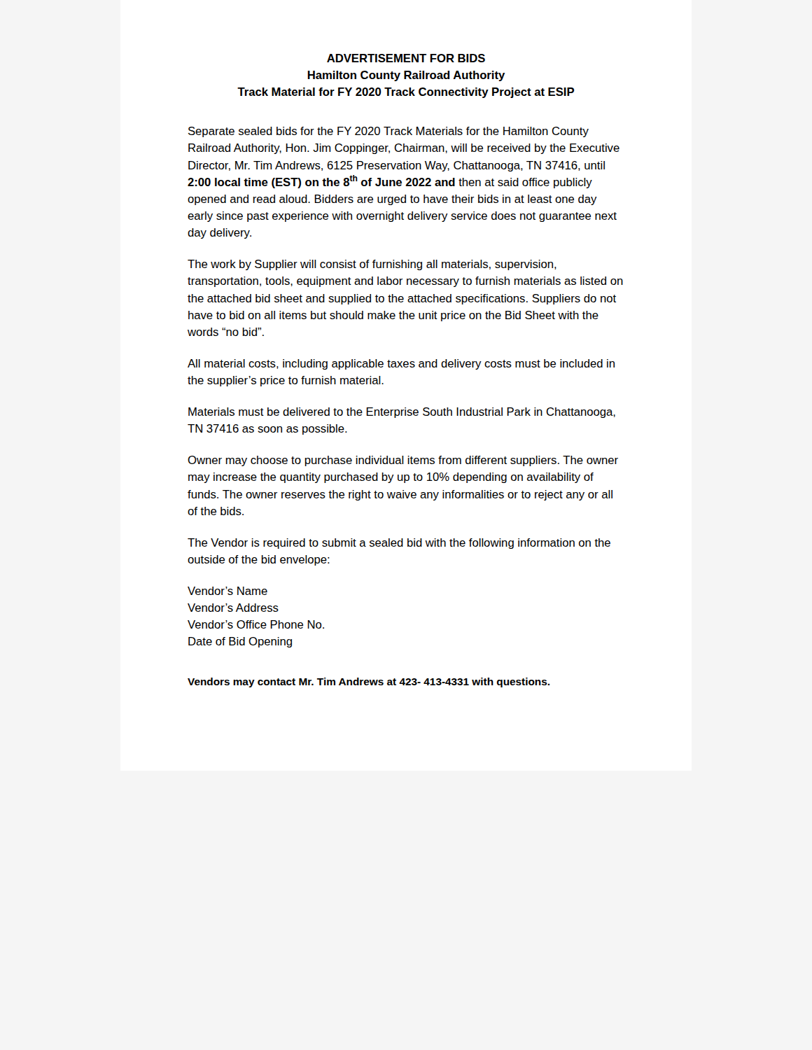ADVERTISEMENT FOR BIDS Hamilton County Railroad Authority Track Material for FY 2020 Track Connectivity Project at ESIP
Separate sealed bids for the FY 2020 Track Materials for the Hamilton County Railroad Authority, Hon. Jim Coppinger, Chairman, will be received by the Executive Director, Mr. Tim Andrews, 6125 Preservation Way, Chattanooga, TN 37416, until 2:00 local time (EST) on the 8th of June 2022 and then at said office publicly opened and read aloud. Bidders are urged to have their bids in at least one day early since past experience with overnight delivery service does not guarantee next day delivery.
The work by Supplier will consist of furnishing all materials, supervision, transportation, tools, equipment and labor necessary to furnish materials as listed on the attached bid sheet and supplied to the attached specifications. Suppliers do not have to bid on all items but should make the unit price on the Bid Sheet with the words “no bid”.
All material costs, including applicable taxes and delivery costs must be included in the supplier’s price to furnish material.
Materials must be delivered to the Enterprise South Industrial Park in Chattanooga, TN 37416 as soon as possible.
Owner may choose to purchase individual items from different suppliers. The owner may increase the quantity purchased by up to 10% depending on availability of funds. The owner reserves the right to waive any informalities or to reject any or all of the bids.
The Vendor is required to submit a sealed bid with the following information on the outside of the bid envelope:
Vendor’s Name Vendor’s Address Vendor’s Office Phone No. Date of Bid Opening
Vendors may contact Mr. Tim Andrews at 423- 413-4331 with questions.